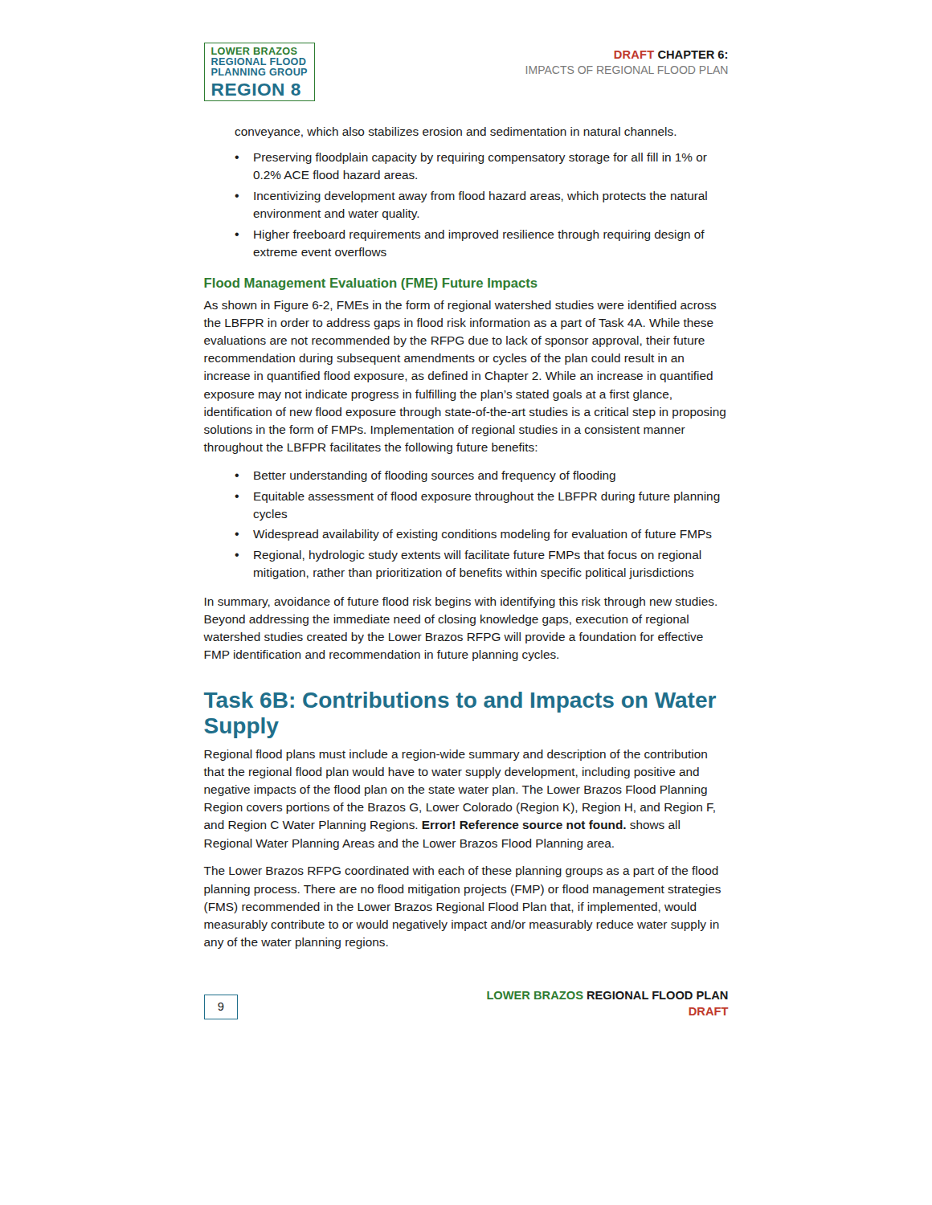LOWER BRAZOS
REGIONAL FLOOD
PLANNING GROUP
REGION 8
DRAFT CHAPTER 6:
IMPACTS OF REGIONAL FLOOD PLAN
conveyance, which also stabilizes erosion and sedimentation in natural channels.
Preserving floodplain capacity by requiring compensatory storage for all fill in 1% or 0.2% ACE flood hazard areas.
Incentivizing development away from flood hazard areas, which protects the natural environment and water quality.
Higher freeboard requirements and improved resilience through requiring design of extreme event overflows
Flood Management Evaluation (FME) Future Impacts
As shown in Figure 6-2, FMEs in the form of regional watershed studies were identified across the LBFPR in order to address gaps in flood risk information as a part of Task 4A. While these evaluations are not recommended by the RFPG due to lack of sponsor approval, their future recommendation during subsequent amendments or cycles of the plan could result in an increase in quantified flood exposure, as defined in Chapter 2. While an increase in quantified exposure may not indicate progress in fulfilling the plan’s stated goals at a first glance, identification of new flood exposure through state-of-the-art studies is a critical step in proposing solutions in the form of FMPs. Implementation of regional studies in a consistent manner throughout the LBFPR facilitates the following future benefits:
Better understanding of flooding sources and frequency of flooding
Equitable assessment of flood exposure throughout the LBFPR during future planning cycles
Widespread availability of existing conditions modeling for evaluation of future FMPs
Regional, hydrologic study extents will facilitate future FMPs that focus on regional mitigation, rather than prioritization of benefits within specific political jurisdictions
In summary, avoidance of future flood risk begins with identifying this risk through new studies. Beyond addressing the immediate need of closing knowledge gaps, execution of regional watershed studies created by the Lower Brazos RFPG will provide a foundation for effective FMP identification and recommendation in future planning cycles.
Task 6B: Contributions to and Impacts on Water Supply
Regional flood plans must include a region-wide summary and description of the contribution that the regional flood plan would have to water supply development, including positive and negative impacts of the flood plan on the state water plan. The Lower Brazos Flood Planning Region covers portions of the Brazos G, Lower Colorado (Region K), Region H, and Region F, and Region C Water Planning Regions. Error! Reference source not found. shows all Regional Water Planning Areas and the Lower Brazos Flood Planning area.
The Lower Brazos RFPG coordinated with each of these planning groups as a part of the flood planning process. There are no flood mitigation projects (FMP) or flood management strategies (FMS) recommended in the Lower Brazos Regional Flood Plan that, if implemented, would measurably contribute to or would negatively impact and/or measurably reduce water supply in any of the water planning regions.
9
LOWER BRAZOS REGIONAL FLOOD PLAN
DRAFT